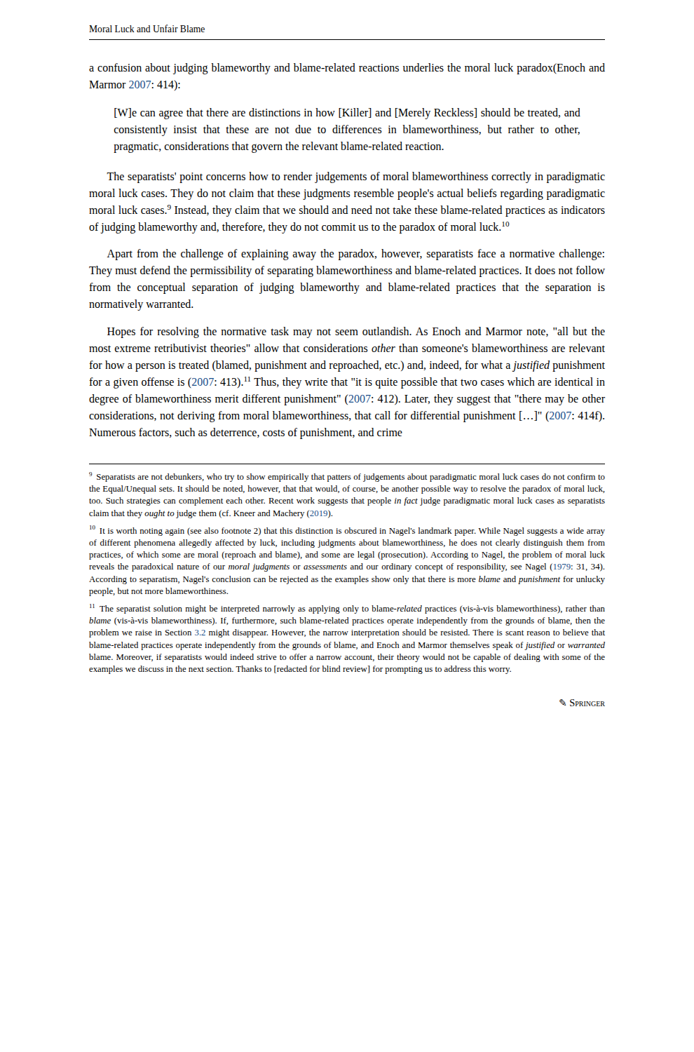Moral Luck and Unfair Blame
a confusion about judging blameworthy and blame-related reactions underlies the moral luck paradox(Enoch and Marmor 2007: 414):
[W]e can agree that there are distinctions in how [Killer] and [Merely Reckless] should be treated, and consistently insist that these are not due to differences in blameworthiness, but rather to other, pragmatic, considerations that govern the relevant blame-related reaction.
The separatists' point concerns how to render judgements of moral blameworthiness correctly in paradigmatic moral luck cases. They do not claim that these judgments resemble people's actual beliefs regarding paradigmatic moral luck cases.9 Instead, they claim that we should and need not take these blame-related practices as indicators of judging blameworthy and, therefore, they do not commit us to the paradox of moral luck.10
Apart from the challenge of explaining away the paradox, however, separatists face a normative challenge: They must defend the permissibility of separating blameworthiness and blame-related practices. It does not follow from the conceptual separation of judging blameworthy and blame-related practices that the separation is normatively warranted.
Hopes for resolving the normative task may not seem outlandish. As Enoch and Marmor note, "all but the most extreme retributivist theories" allow that considerations other than someone's blameworthiness are relevant for how a person is treated (blamed, punishment and reproached, etc.) and, indeed, for what a justified punishment for a given offense is (2007: 413).11 Thus, they write that "it is quite possible that two cases which are identical in degree of blameworthiness merit different punishment" (2007: 412). Later, they suggest that "there may be other considerations, not deriving from moral blameworthiness, that call for differential punishment […]" (2007: 414f). Numerous factors, such as deterrence, costs of punishment, and crime
9 Separatists are not debunkers, who try to show empirically that patters of judgements about paradigmatic moral luck cases do not confirm to the Equal/Unequal sets. It should be noted, however, that that would, of course, be another possible way to resolve the paradox of moral luck, too. Such strategies can complement each other. Recent work suggests that people in fact judge paradigmatic moral luck cases as separatists claim that they ought to judge them (cf. Kneer and Machery (2019).
10 It is worth noting again (see also footnote 2) that this distinction is obscured in Nagel's landmark paper. While Nagel suggests a wide array of different phenomena allegedly affected by luck, including judgments about blameworthiness, he does not clearly distinguish them from practices, of which some are moral (reproach and blame), and some are legal (prosecution). According to Nagel, the problem of moral luck reveals the paradoxical nature of our moral judgments or assessments and our ordinary concept of responsibility, see Nagel (1979: 31, 34). According to separatism, Nagel's conclusion can be rejected as the examples show only that there is more blame and punishment for unlucky people, but not more blameworthiness.
11 The separatist solution might be interpreted narrowly as applying only to blame-related practices (vis-à-vis blameworthiness), rather than blame (vis-à-vis blameworthiness). If, furthermore, such blame-related practices operate independently from the grounds of blame, then the problem we raise in Section 3.2 might disappear. However, the narrow interpretation should be resisted. There is scant reason to believe that blame-related practices operate independently from the grounds of blame, and Enoch and Marmor themselves speak of justified or warranted blame. Moreover, if separatists would indeed strive to offer a narrow account, their theory would not be capable of dealing with some of the examples we discuss in the next section. Thanks to [redacted for blind review] for prompting us to address this worry.
✎ Springer